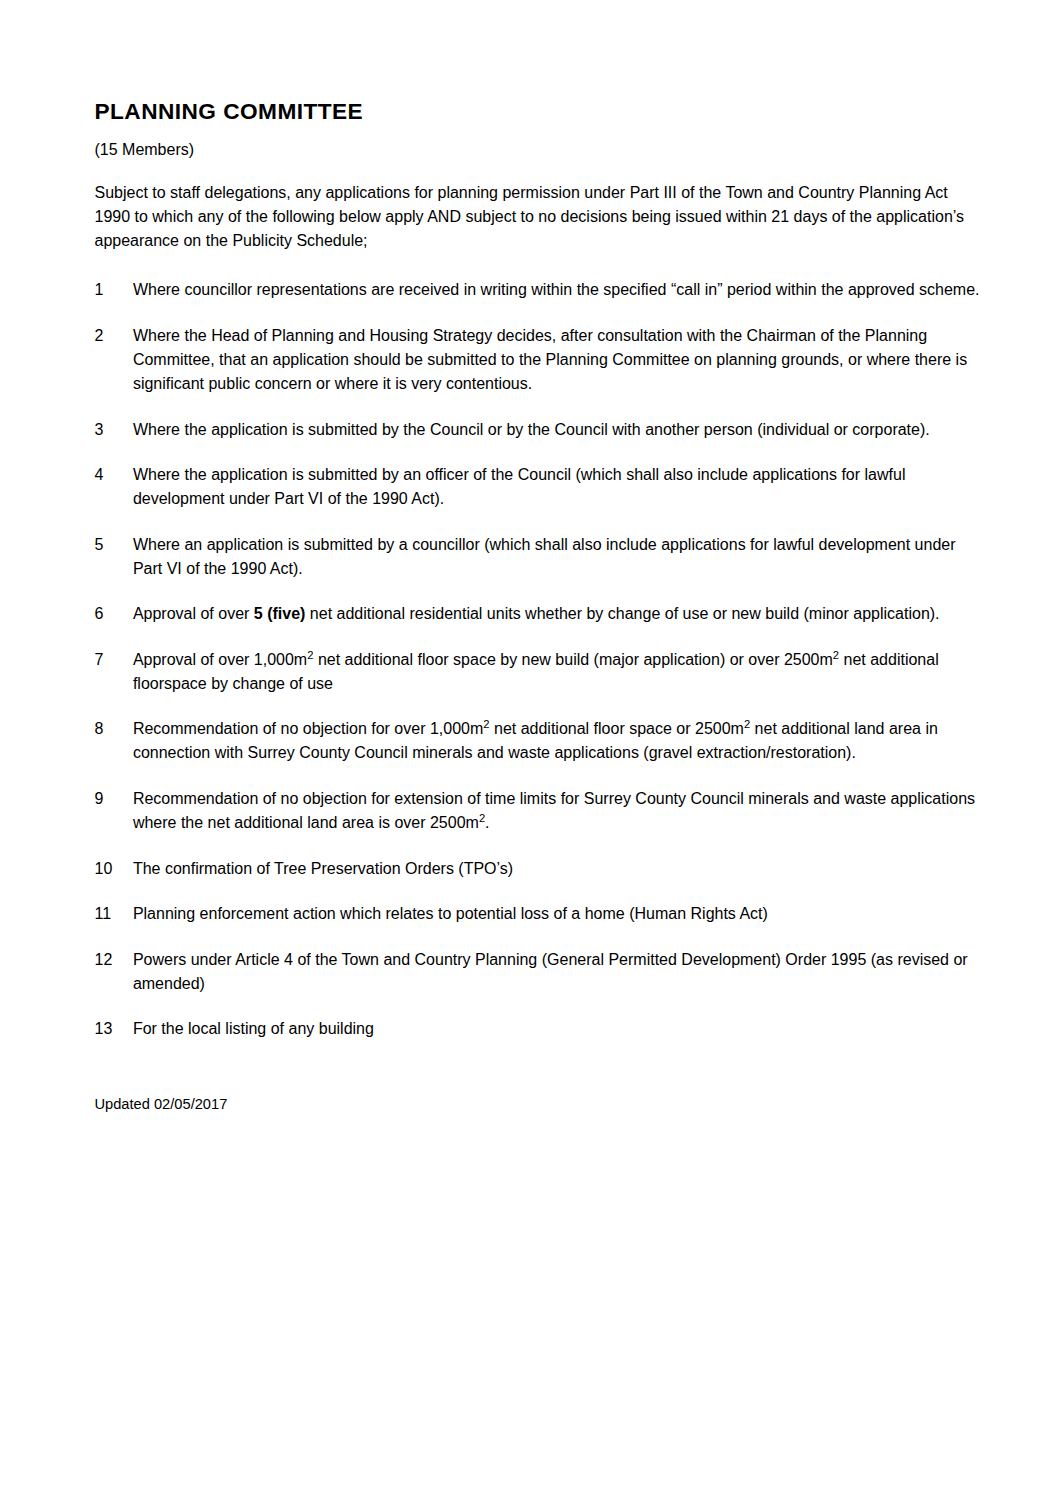PLANNING COMMITTEE
(15 Members)
Subject to staff delegations, any applications for planning permission under Part III of the Town and Country Planning Act 1990 to which any of the following below apply AND subject to no decisions being issued within 21 days of the application’s appearance on the Publicity Schedule;
Where councillor representations are received in writing within the specified “call in” period within the approved scheme.
Where the Head of Planning and Housing Strategy decides, after consultation with the Chairman of the Planning Committee, that an application should be submitted to the Planning Committee on planning grounds, or where there is significant public concern or where it is very contentious.
Where the application is submitted by the Council or by the Council with another person (individual or corporate).
Where the application is submitted by an officer of the Council (which shall also include applications for lawful development under Part VI of the 1990 Act).
Where an application is submitted by a councillor (which shall also include applications for lawful development under Part VI of the 1990 Act).
Approval of over 5 (five) net additional residential units whether by change of use or new build (minor application).
Approval of over 1,000m2 net additional floor space by new build (major application) or over 2500m2 net additional floorspace by change of use
Recommendation of no objection for over 1,000m2 net additional floor space or 2500m2 net additional land area in connection with Surrey County Council minerals and waste applications (gravel extraction/restoration).
Recommendation of no objection for extension of time limits for Surrey County Council minerals and waste applications where the net additional land area is over 2500m2.
The confirmation of Tree Preservation Orders (TPO’s)
Planning enforcement action which relates to potential loss of a home (Human Rights Act)
Powers under Article 4 of the Town and Country Planning (General Permitted Development) Order 1995 (as revised or amended)
For the local listing of any building
Updated 02/05/2017